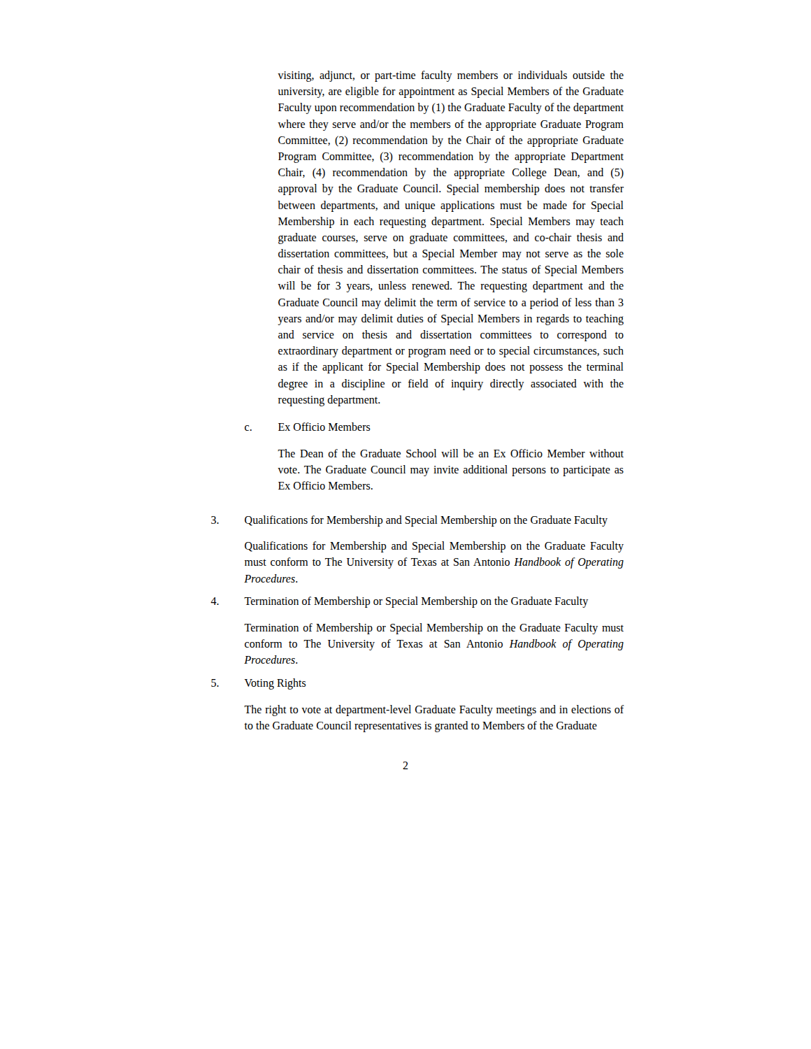visiting, adjunct, or part-time faculty members or individuals outside the university, are eligible for appointment as Special Members of the Graduate Faculty upon recommendation by (1) the Graduate Faculty of the department where they serve and/or the members of the appropriate Graduate Program Committee, (2) recommendation by the Chair of the appropriate Graduate Program Committee, (3) recommendation by the appropriate Department Chair, (4) recommendation by the appropriate College Dean, and (5) approval by the Graduate Council. Special membership does not transfer between departments, and unique applications must be made for Special Membership in each requesting department. Special Members may teach graduate courses, serve on graduate committees, and co-chair thesis and dissertation committees, but a Special Member may not serve as the sole chair of thesis and dissertation committees. The status of Special Members will be for 3 years, unless renewed. The requesting department and the Graduate Council may delimit the term of service to a period of less than 3 years and/or may delimit duties of Special Members in regards to teaching and service on thesis and dissertation committees to correspond to extraordinary department or program need or to special circumstances, such as if the applicant for Special Membership does not possess the terminal degree in a discipline or field of inquiry directly associated with the requesting department.
c.
Ex Officio Members
The Dean of the Graduate School will be an Ex Officio Member without vote. The Graduate Council may invite additional persons to participate as Ex Officio Members.
3.
Qualifications for Membership and Special Membership on the Graduate Faculty
Qualifications for Membership and Special Membership on the Graduate Faculty must conform to The University of Texas at San Antonio Handbook of Operating Procedures.
4.
Termination of Membership or Special Membership on the Graduate Faculty
Termination of Membership or Special Membership on the Graduate Faculty must conform to The University of Texas at San Antonio Handbook of Operating Procedures.
5.
Voting Rights
The right to vote at department-level Graduate Faculty meetings and in elections of to the Graduate Council representatives is granted to Members of the Graduate
2